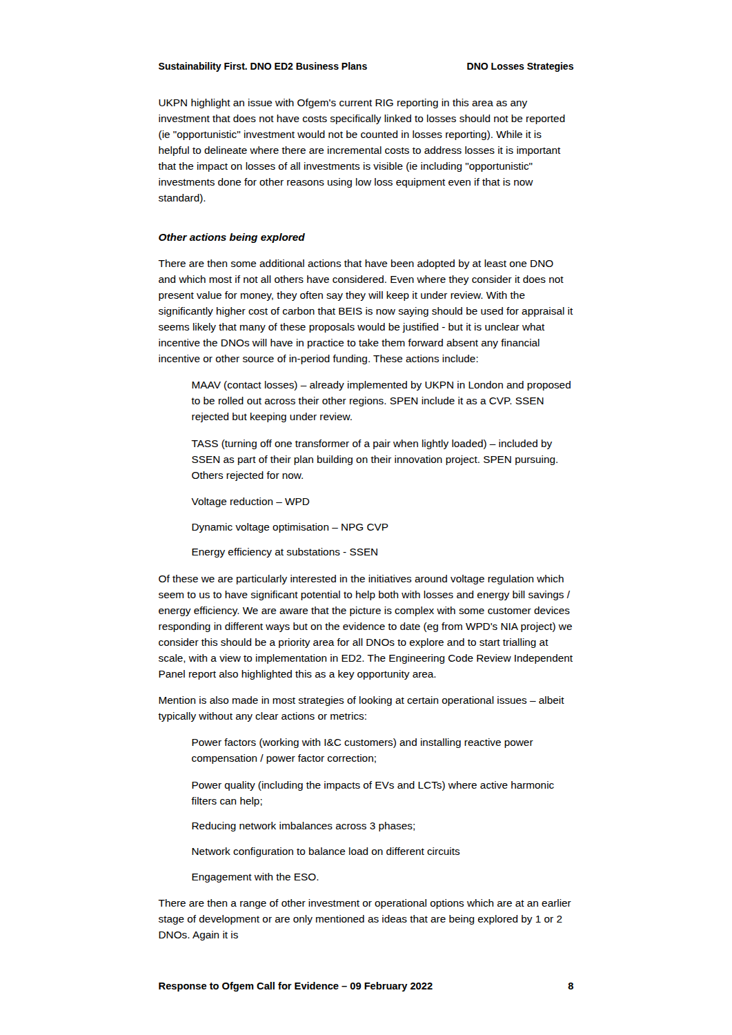Sustainability First. DNO ED2 Business Plans DNO Losses Strategies
UKPN highlight an issue with Ofgem's current RIG reporting in this area as any investment that does not have costs specifically linked to losses should not be reported (ie "opportunistic" investment would not be counted in losses reporting). While it is helpful to delineate where there are incremental costs to address losses it is important that the impact on losses of all investments is visible (ie including "opportunistic" investments done for other reasons using low loss equipment even if that is now standard).
Other actions being explored
There are then some additional actions that have been adopted by at least one DNO and which most if not all others have considered. Even where they consider it does not present value for money, they often say they will keep it under review. With the significantly higher cost of carbon that BEIS is now saying should be used for appraisal it seems likely that many of these proposals would be justified - but it is unclear what incentive the DNOs will have in practice to take them forward absent any financial incentive or other source of in-period funding. These actions include:
MAAV (contact losses) – already implemented by UKPN in London and proposed to be rolled out across their other regions. SPEN include it as a CVP. SSEN rejected but keeping under review.
TASS (turning off one transformer of a pair when lightly loaded) – included by SSEN as part of their plan building on their innovation project. SPEN pursuing. Others rejected for now.
Voltage reduction – WPD
Dynamic voltage optimisation – NPG CVP
Energy efficiency at substations - SSEN
Of these we are particularly interested in the initiatives around voltage regulation which seem to us to have significant potential to help both with losses and energy bill savings / energy efficiency. We are aware that the picture is complex with some customer devices responding in different ways but on the evidence to date (eg from WPD's NIA project) we consider this should be a priority area for all DNOs to explore and to start trialling at scale, with a view to implementation in ED2. The Engineering Code Review Independent Panel report also highlighted this as a key opportunity area.
Mention is also made in most strategies of looking at certain operational issues – albeit typically without any clear actions or metrics:
Power factors (working with I&C customers) and installing reactive power compensation / power factor correction;
Power quality (including the impacts of EVs and LCTs) where active harmonic filters can help;
Reducing network imbalances across 3 phases;
Network configuration to balance load on different circuits
Engagement with the ESO.
There are then a range of other investment or operational options which are at an earlier stage of development or are only mentioned as ideas that are being explored by 1 or 2 DNOs. Again it is
Response to Ofgem Call for Evidence – 09 February 2022 8